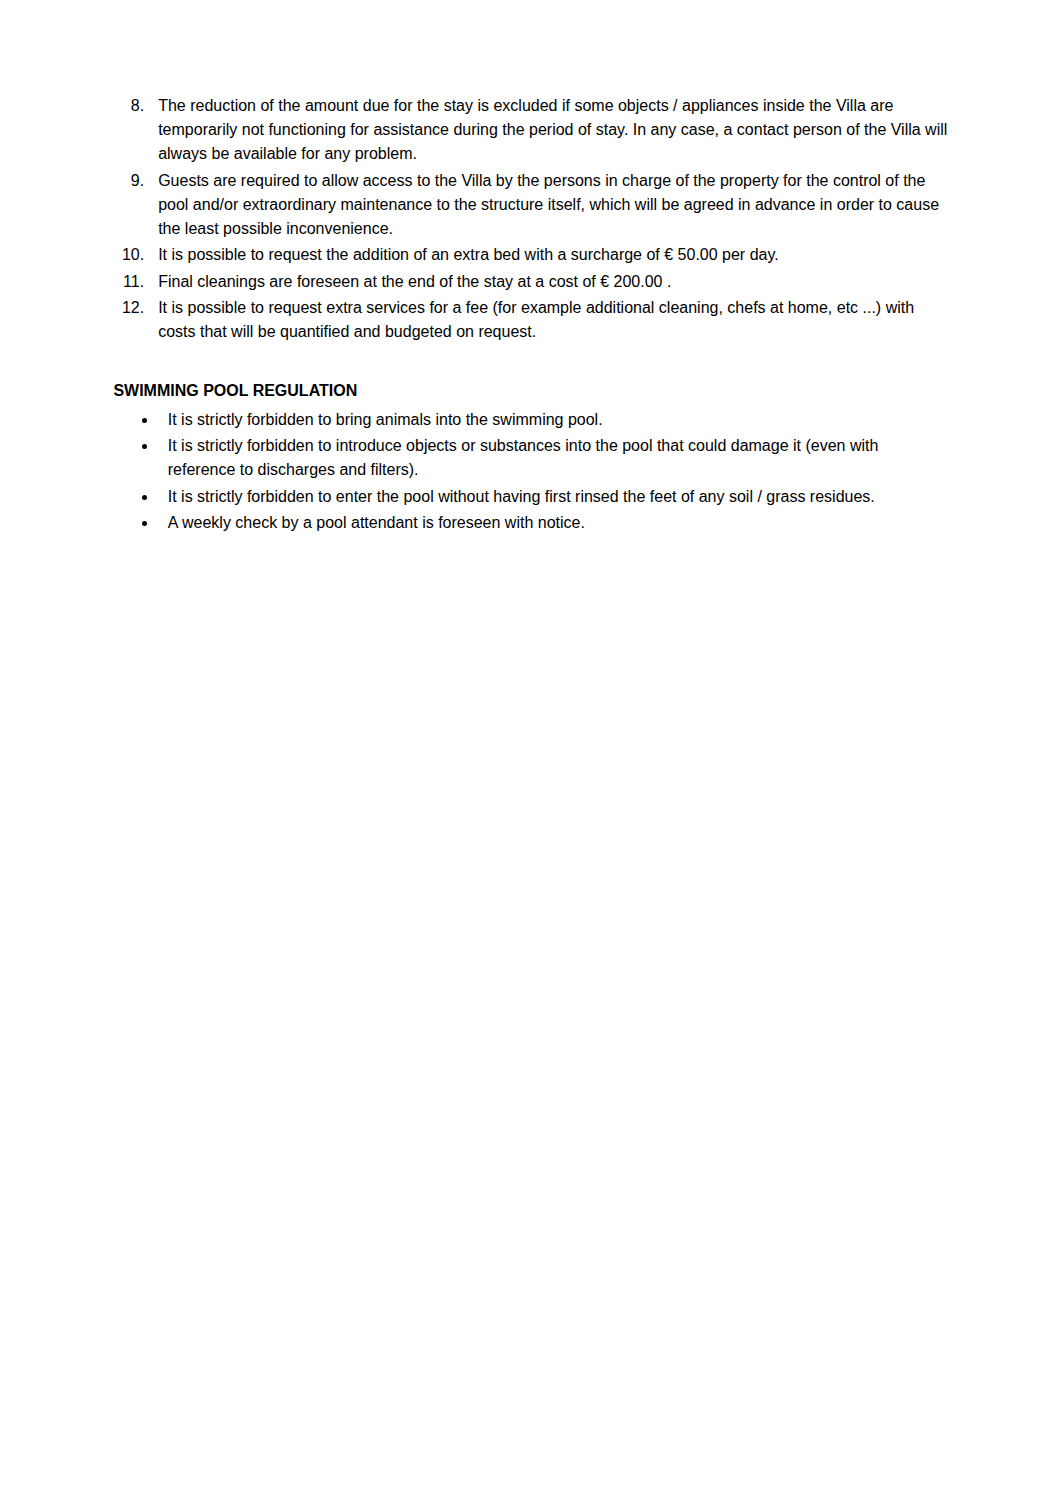The reduction of the amount due for the stay is excluded if some objects / appliances inside the Villa are temporarily not functioning for assistance during the period of stay. In any case, a contact person of the Villa will always be available for any problem.
Guests are required to allow access to the Villa by the persons in charge of the property for the control of the pool and/or extraordinary maintenance to the structure itself, which will be agreed in advance in order to cause the least possible inconvenience.
It is possible to request the addition of an extra bed with a surcharge of € 50.00 per day.
Final cleanings are foreseen at the end of the stay at a cost of € 200.00 .
It is possible to request extra services for a fee (for example additional cleaning, chefs at home, etc ...) with costs that will be quantified and budgeted on request.
SWIMMING POOL REGULATION
It is strictly forbidden to bring animals into the swimming pool.
It is strictly forbidden to introduce objects or substances into the pool that could damage it (even with reference to discharges and filters).
It is strictly forbidden to enter the pool without having first rinsed the feet of any soil / grass residues.
A weekly check by a pool attendant is foreseen with notice.